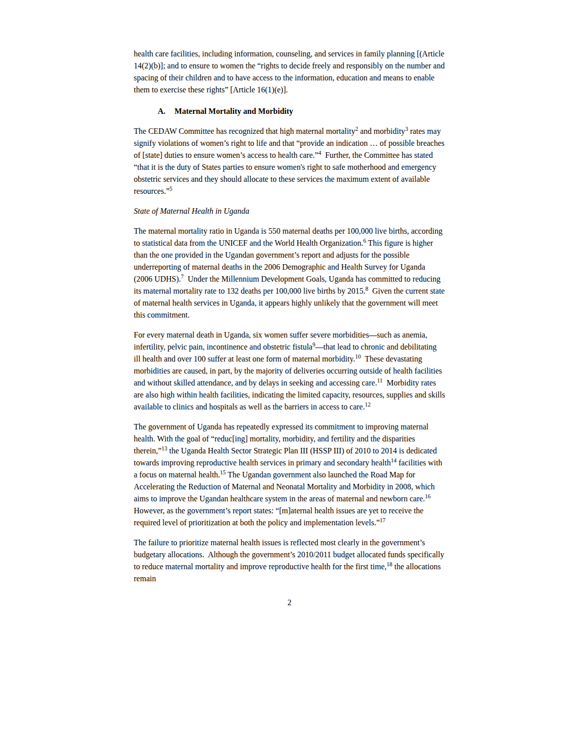health care facilities, including information, counseling, and services in family planning [(Article 14(2)(b)]; and to ensure to women the “rights to decide freely and responsibly on the number and spacing of their children and to have access to the information, education and means to enable them to exercise these rights” [Article 16(1)(e)].
A. Maternal Mortality and Morbidity
The CEDAW Committee has recognized that high maternal mortality2 and morbidity3 rates may signify violations of women’s right to life and that “provide an indication … of possible breaches of [state] duties to ensure women’s access to health care.”4 Further, the Committee has stated “that it is the duty of States parties to ensure women's right to safe motherhood and emergency obstetric services and they should allocate to these services the maximum extent of available resources.”5
State of Maternal Health in Uganda
The maternal mortality ratio in Uganda is 550 maternal deaths per 100,000 live births, according to statistical data from the UNICEF and the World Health Organization.6 This figure is higher than the one provided in the Ugandan government’s report and adjusts for the possible underreporting of maternal deaths in the 2006 Demographic and Health Survey for Uganda (2006 UDHS).7 Under the Millennium Development Goals, Uganda has committed to reducing its maternal mortality rate to 132 deaths per 100,000 live births by 2015.8 Given the current state of maternal health services in Uganda, it appears highly unlikely that the government will meet this commitment.
For every maternal death in Uganda, six women suffer severe morbidities—such as anemia, infertility, pelvic pain, incontinence and obstetric fistula9—that lead to chronic and debilitating ill health and over 100 suffer at least one form of maternal morbidity.10 These devastating morbidities are caused, in part, by the majority of deliveries occurring outside of health facilities and without skilled attendance, and by delays in seeking and accessing care.11 Morbidity rates are also high within health facilities, indicating the limited capacity, resources, supplies and skills available to clinics and hospitals as well as the barriers in access to care.12
The government of Uganda has repeatedly expressed its commitment to improving maternal health. With the goal of “reduc[ing] mortality, morbidity, and fertility and the disparities therein,”13 the Uganda Health Sector Strategic Plan III (HSSP III) of 2010 to 2014 is dedicated towards improving reproductive health services in primary and secondary health14 facilities with a focus on maternal health.15 The Ugandan government also launched the Road Map for Accelerating the Reduction of Maternal and Neonatal Mortality and Morbidity in 2008, which aims to improve the Ugandan healthcare system in the areas of maternal and newborn care.16 However, as the government’s report states: “[m]aternal health issues are yet to receive the required level of prioritization at both the policy and implementation levels.”17
The failure to prioritize maternal health issues is reflected most clearly in the government’s budgetary allocations. Although the government’s 2010/2011 budget allocated funds specifically to reduce maternal mortality and improve reproductive health for the first time,18 the allocations remain
2